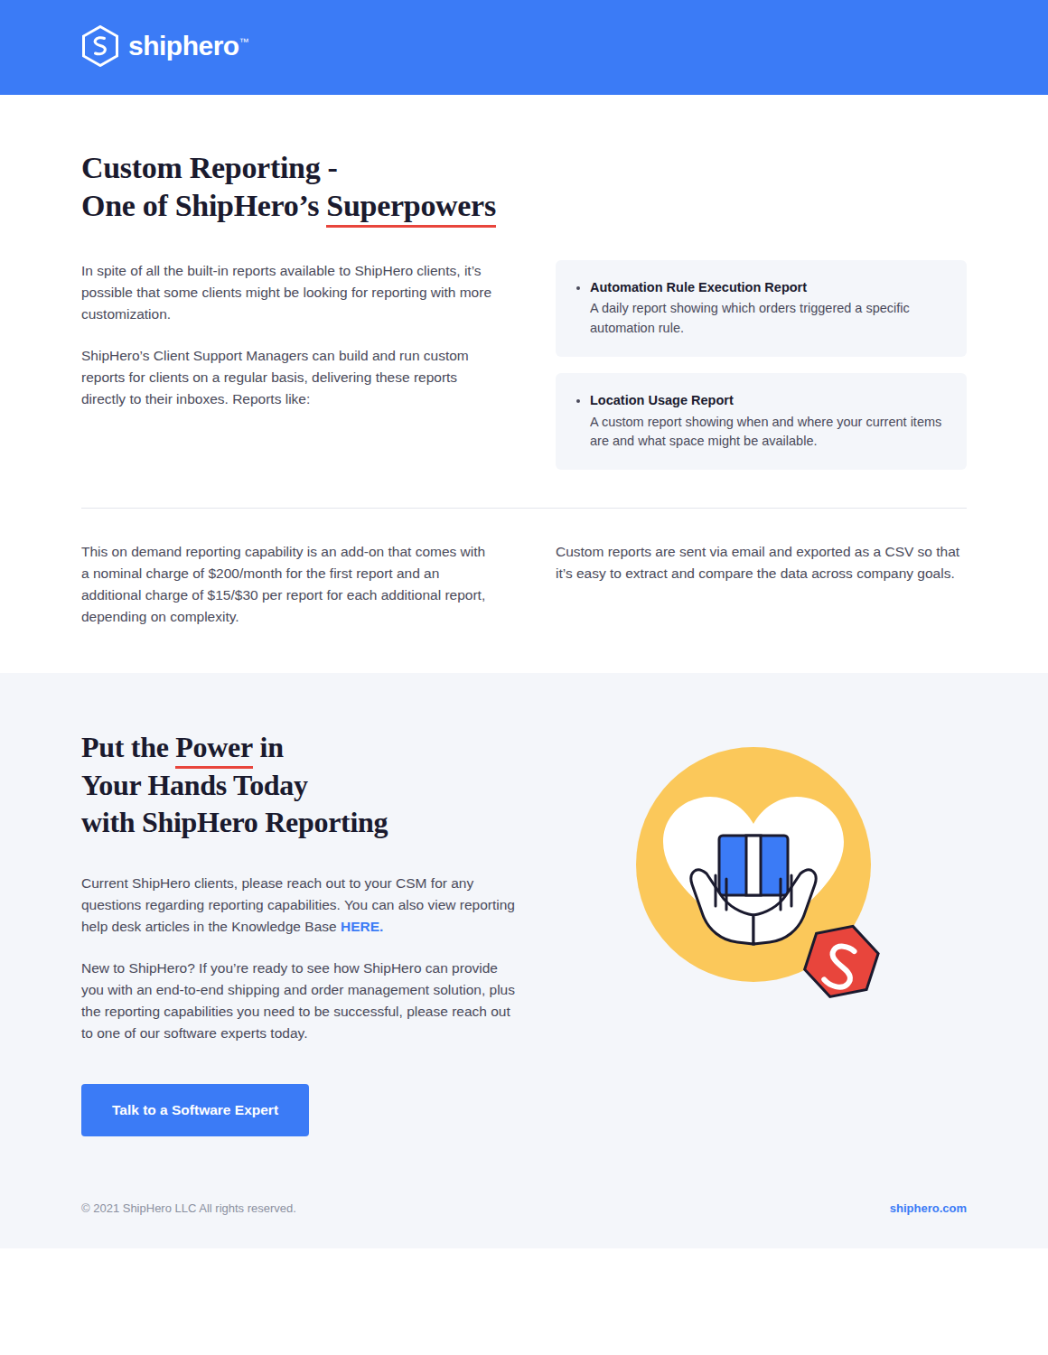shiphero™
Custom Reporting -
One of ShipHero’s Superpowers
In spite of all the built-in reports available to ShipHero clients, it’s possible that some clients might be looking for reporting with more customization.
ShipHero’s Client Support Managers can build and run custom reports for clients on a regular basis, delivering these reports directly to their inboxes. Reports like:
Automation Rule Execution Report A daily report showing which orders triggered a specific automation rule.
Location Usage Report A custom report showing when and where your current items are and what space might be available.
This on demand reporting capability is an add-on that comes with a nominal charge of $200/month for the first report and an additional charge of $15/$30 per report for each additional report, depending on complexity.
Custom reports are sent via email and exported as a CSV so that it’s easy to extract and compare the data across company goals.
Put the Power in
Your Hands Today
with ShipHero Reporting
Current ShipHero clients, please reach out to your CSM for any questions regarding reporting capabilities. You can also view reporting help desk articles in the Knowledge Base HERE.
New to ShipHero? If you’re ready to see how ShipHero can provide you with an end-to-end shipping and order management solution, plus the reporting capabilities you need to be successful, please reach out to one of our software experts today.
Talk to a Software Expert
© 2021 ShipHero LLC All rights reserved.
shiphero.com